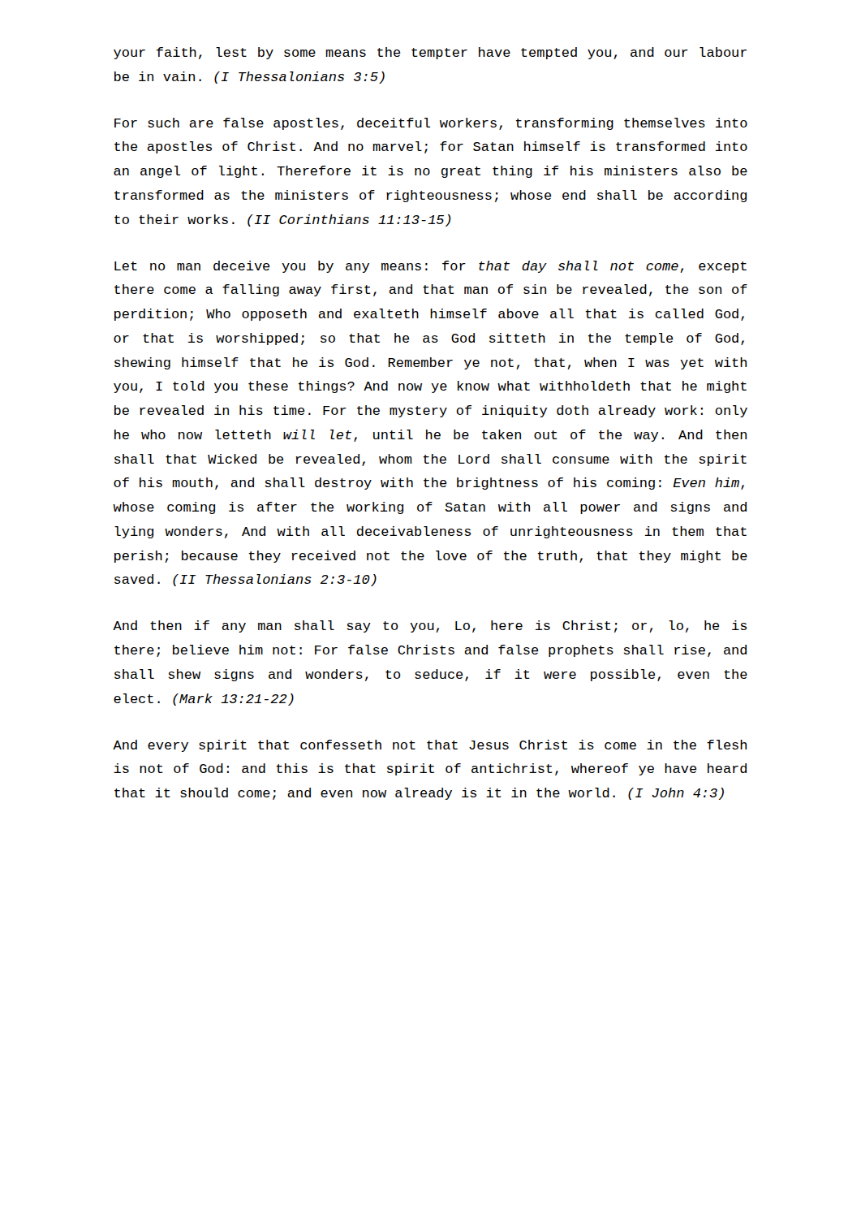your faith, lest by some means the tempter have tempted you, and our labour be in vain. (I Thessalonians 3:5)
For such are false apostles, deceitful workers, transforming themselves into the apostles of Christ. And no marvel; for Satan himself is transformed into an angel of light. Therefore it is no great thing if his ministers also be transformed as the ministers of righteousness; whose end shall be according to their works. (II Corinthians 11:13-15)
Let no man deceive you by any means: for that day shall not come, except there come a falling away first, and that man of sin be revealed, the son of perdition; Who opposeth and exalteth himself above all that is called God, or that is worshipped; so that he as God sitteth in the temple of God, shewing himself that he is God. Remember ye not, that, when I was yet with you, I told you these things? And now ye know what withholdeth that he might be revealed in his time. For the mystery of iniquity doth already work: only he who now letteth will let, until he be taken out of the way. And then shall that Wicked be revealed, whom the Lord shall consume with the spirit of his mouth, and shall destroy with the brightness of his coming: Even him, whose coming is after the working of Satan with all power and signs and lying wonders, And with all deceivableness of unrighteousness in them that perish; because they received not the love of the truth, that they might be saved. (II Thessalonians 2:3-10)
And then if any man shall say to you, Lo, here is Christ; or, lo, he is there; believe him not: For false Christs and false prophets shall rise, and shall shew signs and wonders, to seduce, if it were possible, even the elect. (Mark 13:21-22)
And every spirit that confesseth not that Jesus Christ is come in the flesh is not of God: and this is that spirit of antichrist, whereof ye have heard that it should come; and even now already is it in the world. (I John 4:3)